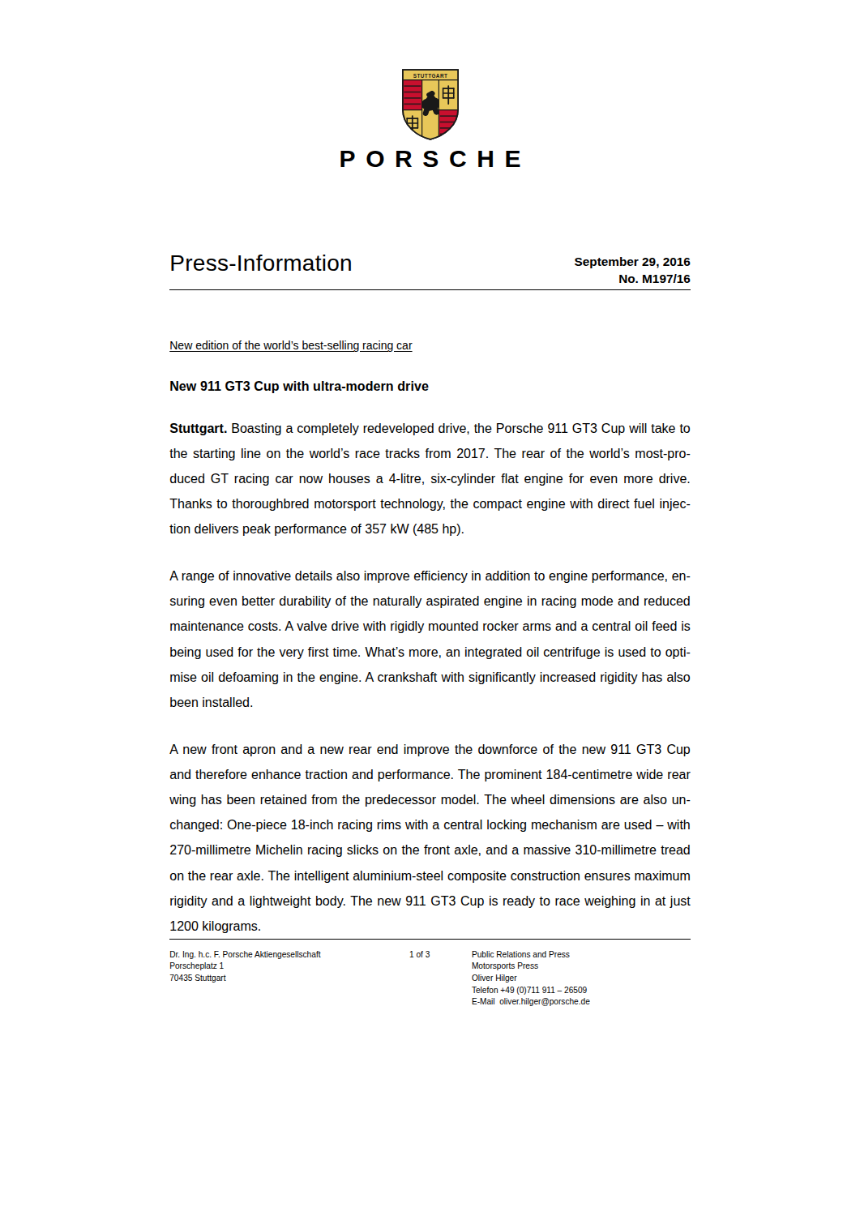STUTTGART
PORSCHE
Press-Information
September 29, 2016
No. M197/16
New edition of the world’s best-selling racing car
New 911 GT3 Cup with ultra-modern drive
Stuttgart. Boasting a completely redeveloped drive, the Porsche 911 GT3 Cup will take to the starting line on the world’s race tracks from 2017. The rear of the world’s most-produced GT racing car now houses a 4-litre, six-cylinder flat engine for even more drive. Thanks to thoroughbred motorsport technology, the compact engine with direct fuel injection delivers peak performance of 357 kW (485 hp).
A range of innovative details also improve efficiency in addition to engine performance, ensuring even better durability of the naturally aspirated engine in racing mode and reduced maintenance costs. A valve drive with rigidly mounted rocker arms and a central oil feed is being used for the very first time. What’s more, an integrated oil centrifuge is used to optimise oil defoaming in the engine. A crankshaft with significantly increased rigidity has also been installed.
A new front apron and a new rear end improve the downforce of the new 911 GT3 Cup and therefore enhance traction and performance. The prominent 184-centimetre wide rear wing has been retained from the predecessor model. The wheel dimensions are also unchanged: One-piece 18-inch racing rims with a central locking mechanism are used – with 270-millimetre Michelin racing slicks on the front axle, and a massive 310-millimetre tread on the rear axle. The intelligent aluminium-steel composite construction ensures maximum rigidity and a lightweight body. The new 911 GT3 Cup is ready to race weighing in at just 1200 kilograms.
Dr. Ing. h.c. F. Porsche Aktiengesellschaft
Porscheplatz 1
70435 Stuttgart
1 of 3
Public Relations and Press
Motorsports Press
Oliver Hilger
Telefon +49 (0)711 911 – 26509
E-Mail oliver.hilger@porsche.de